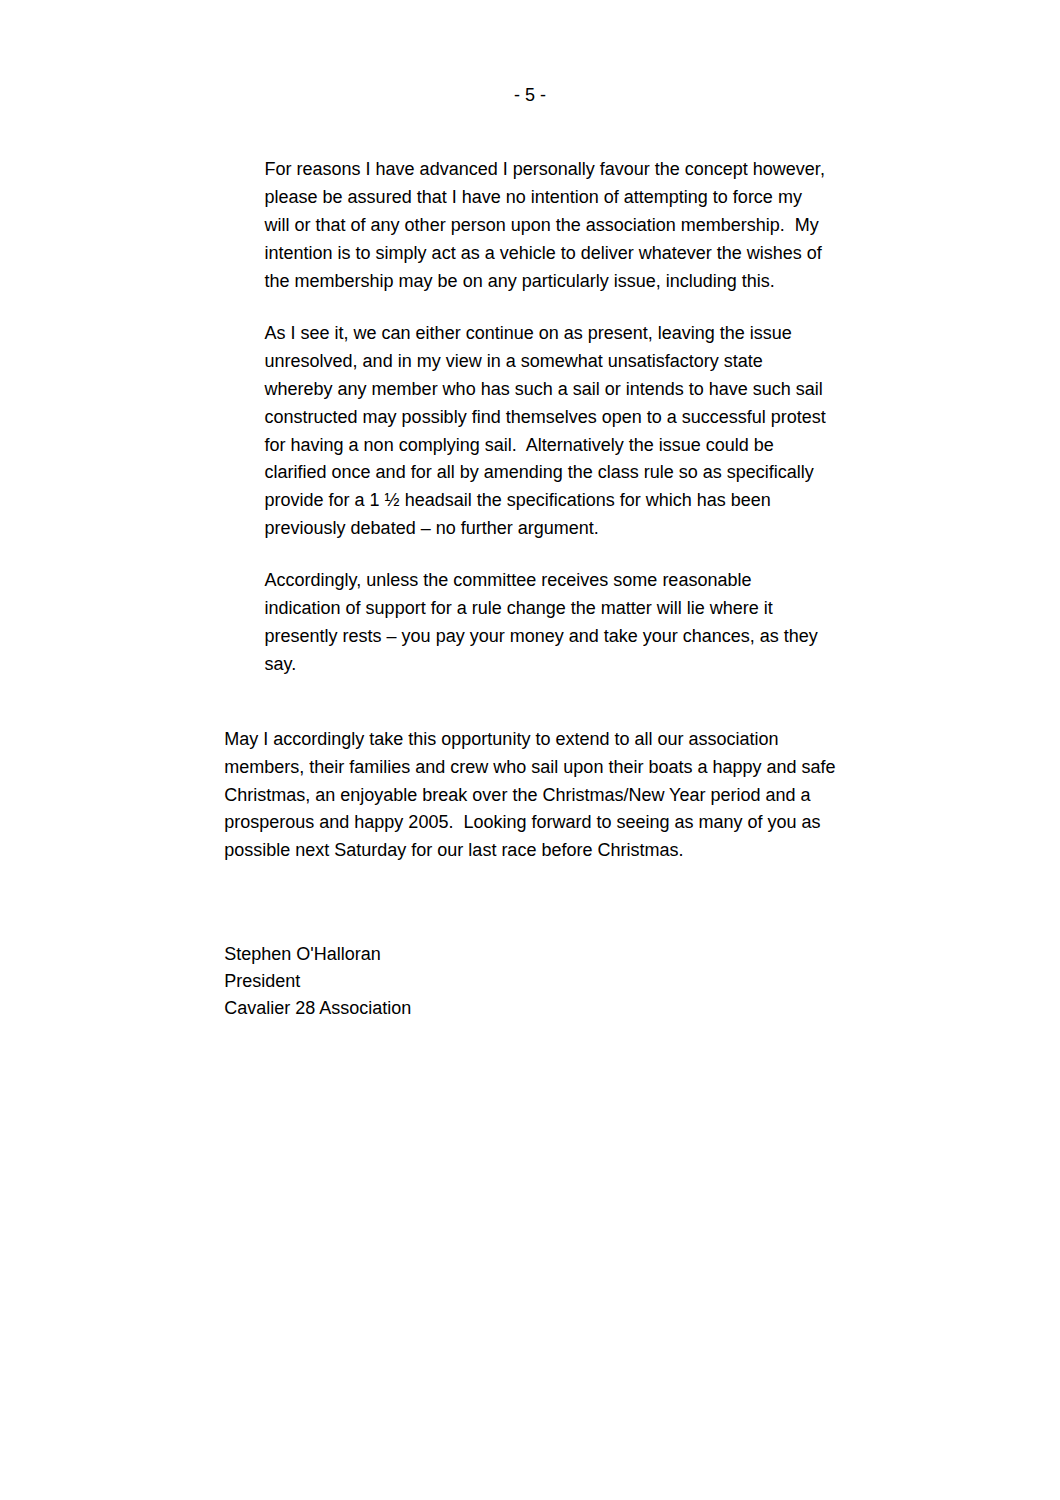- 5 -
For reasons I have advanced I personally favour the concept however, please be assured that I have no intention of attempting to force my will or that of any other person upon the association membership. My intention is to simply act as a vehicle to deliver whatever the wishes of the membership may be on any particularly issue, including this.
As I see it, we can either continue on as present, leaving the issue unresolved, and in my view in a somewhat unsatisfactory state whereby any member who has such a sail or intends to have such sail constructed may possibly find themselves open to a successful protest for having a non complying sail. Alternatively the issue could be clarified once and for all by amending the class rule so as specifically provide for a 1 ½ headsail the specifications for which has been previously debated – no further argument.
Accordingly, unless the committee receives some reasonable indication of support for a rule change the matter will lie where it presently rests – you pay your money and take your chances, as they say.
May I accordingly take this opportunity to extend to all our association members, their families and crew who sail upon their boats a happy and safe Christmas, an enjoyable break over the Christmas/New Year period and a prosperous and happy 2005. Looking forward to seeing as many of you as possible next Saturday for our last race before Christmas.
Stephen O'Halloran
President
Cavalier 28 Association